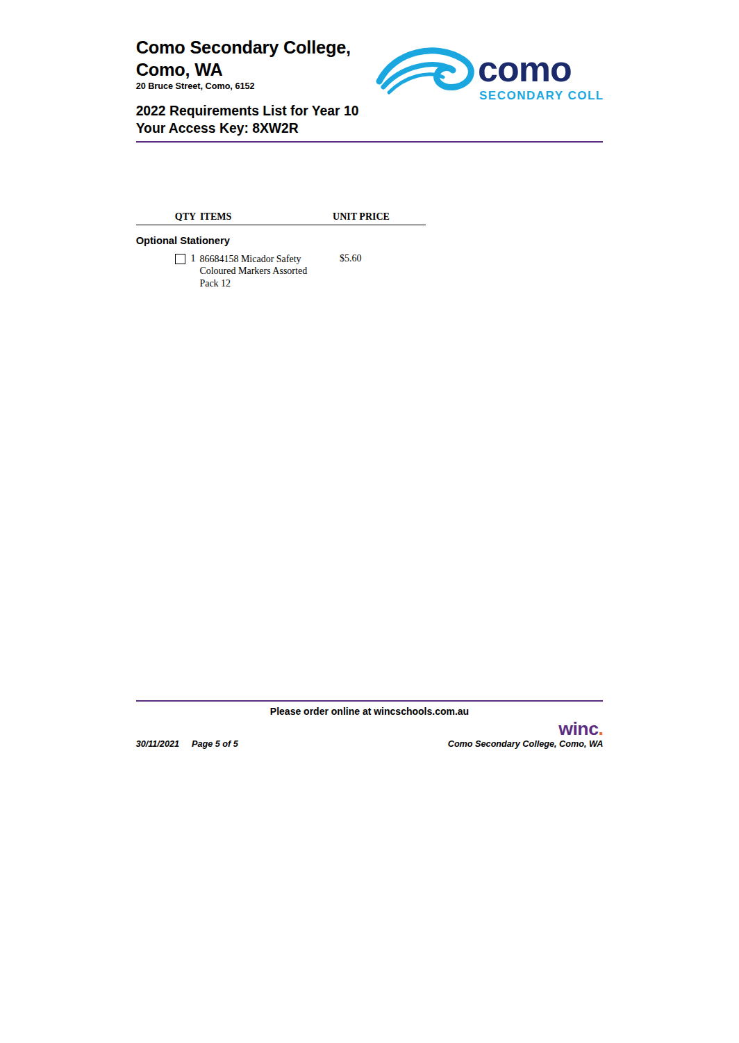Como Secondary College, Como, WA
20 Bruce Street, Como, 6152
2022 Requirements List for Year 10
Your Access Key: 8XW2R
como SECONDARY COLLEGE
QTY
ITEMS
UNIT PRICE
Optional Stationery
1
86684158 Micador Safety Coloured Markers Assorted Pack 12
$5.60
Please order online at wincschools.com.au
30/11/2021 Page 5 of 5
winc.
Como Secondary College, Como, WA